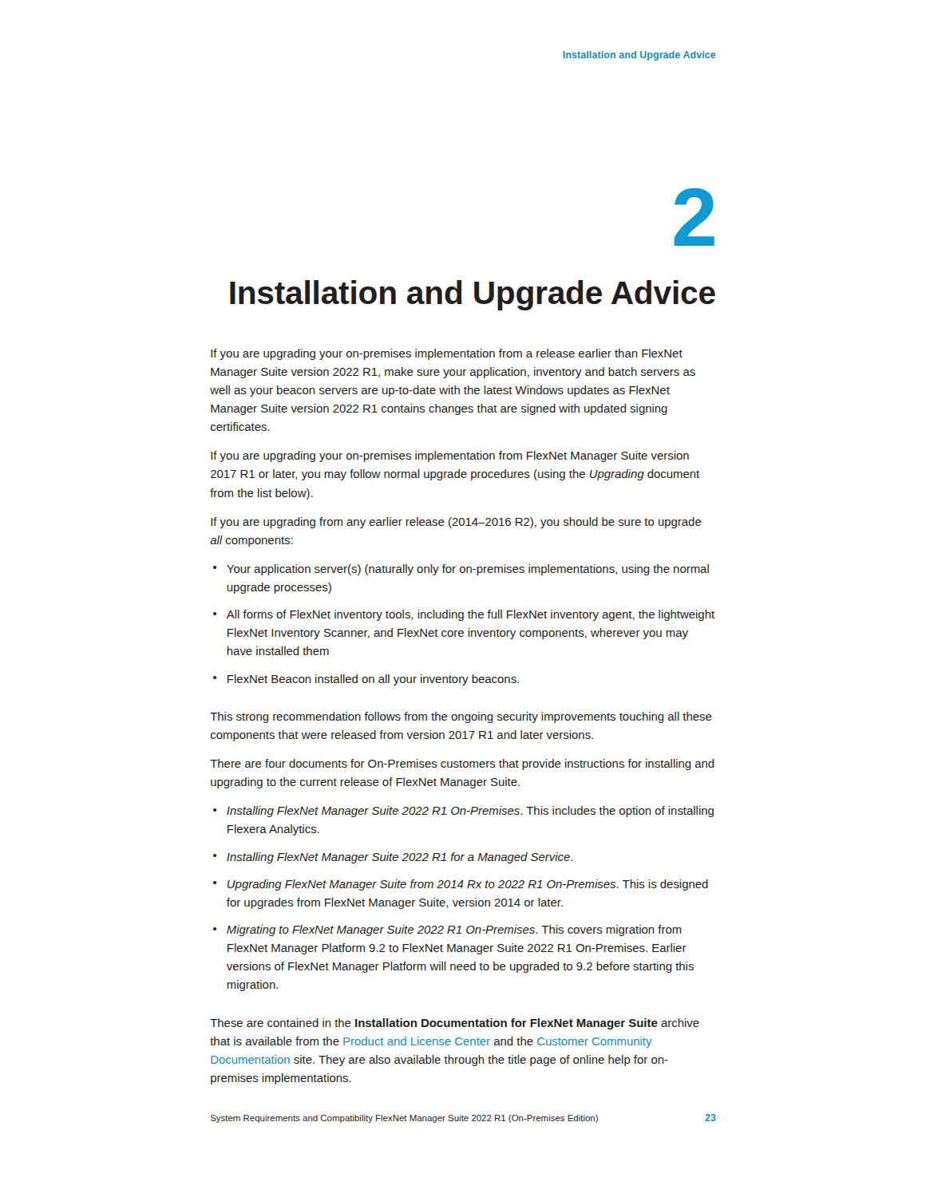Installation and Upgrade Advice
2
Installation and Upgrade Advice
If you are upgrading your on-premises implementation from a release earlier than FlexNet Manager Suite version 2022 R1, make sure your application, inventory and batch servers as well as your beacon servers are up-to-date with the latest Windows updates as FlexNet Manager Suite version 2022 R1 contains changes that are signed with updated signing certificates.
If you are upgrading your on-premises implementation from FlexNet Manager Suite version 2017 R1 or later, you may follow normal upgrade procedures (using the Upgrading document from the list below).
If you are upgrading from any earlier release (2014–2016 R2), you should be sure to upgrade all components:
Your application server(s) (naturally only for on-premises implementations, using the normal upgrade processes)
All forms of FlexNet inventory tools, including the full FlexNet inventory agent, the lightweight FlexNet Inventory Scanner, and FlexNet core inventory components, wherever you may have installed them
FlexNet Beacon installed on all your inventory beacons.
This strong recommendation follows from the ongoing security improvements touching all these components that were released from version 2017 R1 and later versions.
There are four documents for On-Premises customers that provide instructions for installing and upgrading to the current release of FlexNet Manager Suite.
Installing FlexNet Manager Suite 2022 R1 On-Premises. This includes the option of installing Flexera Analytics.
Installing FlexNet Manager Suite 2022 R1 for a Managed Service.
Upgrading FlexNet Manager Suite from 2014 Rx to 2022 R1 On-Premises. This is designed for upgrades from FlexNet Manager Suite, version 2014 or later.
Migrating to FlexNet Manager Suite 2022 R1 On-Premises. This covers migration from FlexNet Manager Platform 9.2 to FlexNet Manager Suite 2022 R1 On-Premises. Earlier versions of FlexNet Manager Platform will need to be upgraded to 9.2 before starting this migration.
These are contained in the Installation Documentation for FlexNet Manager Suite archive that is available from the Product and License Center and the Customer Community Documentation site. They are also available through the title page of online help for on-premises implementations.
System Requirements and Compatibility FlexNet Manager Suite 2022 R1 (On-Premises Edition) 23